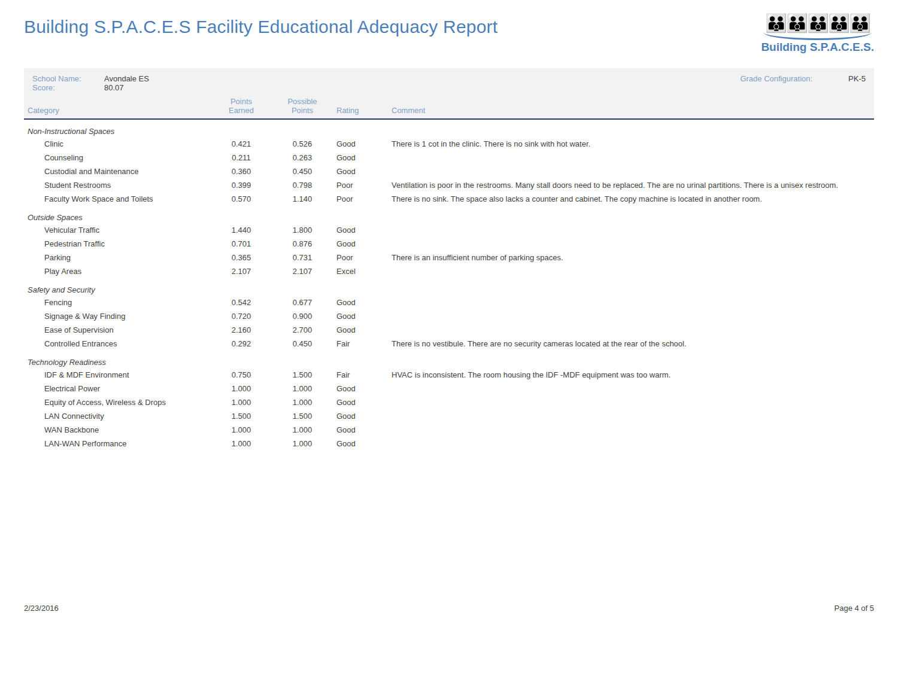Building S.P.A.C.E.S Facility Educational Adequacy Report
👪👪👪👪👪
Building S.P.A.C.E.S.
School Name:
Avondale ES
Grade Configuration:
PK-5
Score:
80.07
| | Points | Possible | | |
| --- | --- | --- | --- | --- |
| Category | Earned | Points | Rating | Comment |
| Non-Instructional Spaces |
| Clinic | 0.421 | 0.526 | Good | There is 1 cot in the clinic. There is no sink with hot water. |
| Counseling | 0.211 | 0.263 | Good | |
| Custodial and Maintenance | 0.360 | 0.450 | Good | |
| Student Restrooms | 0.399 | 0.798 | Poor | Ventilation is poor in the restrooms. Many stall doors need to be replaced. The are no urinal partitions. There is a unisex restroom. |
| Faculty Work Space and Toilets | 0.570 | 1.140 | Poor | There is no sink. The space also lacks a counter and cabinet. The copy machine is located in another room. |
| Outside Spaces |
| Vehicular Traffic | 1.440 | 1.800 | Good | |
| Pedestrian Traffic | 0.701 | 0.876 | Good | |
| Parking | 0.365 | 0.731 | Poor | There is an insufficient number of parking spaces. |
| Play Areas | 2.107 | 2.107 | Excel | |
| Safety and Security |
| Fencing | 0.542 | 0.677 | Good | |
| Signage & Way Finding | 0.720 | 0.900 | Good | |
| Ease of Supervision | 2.160 | 2.700 | Good | |
| Controlled Entrances | 0.292 | 0.450 | Fair | There is no vestibule. There are no security cameras located at the rear of the school. |
| Technology Readiness |
| IDF & MDF Environment | 0.750 | 1.500 | Fair | HVAC is inconsistent. The room housing the IDF -MDF equipment was too warm. |
| Electrical Power | 1.000 | 1.000 | Good | |
| Equity of Access, Wireless & Drops | 1.000 | 1.000 | Good | |
| LAN Connectivity | 1.500 | 1.500 | Good | |
| WAN Backbone | 1.000 | 1.000 | Good | |
| LAN-WAN Performance | 1.000 | 1.000 | Good | |
2/23/2016
Page 4 of 5